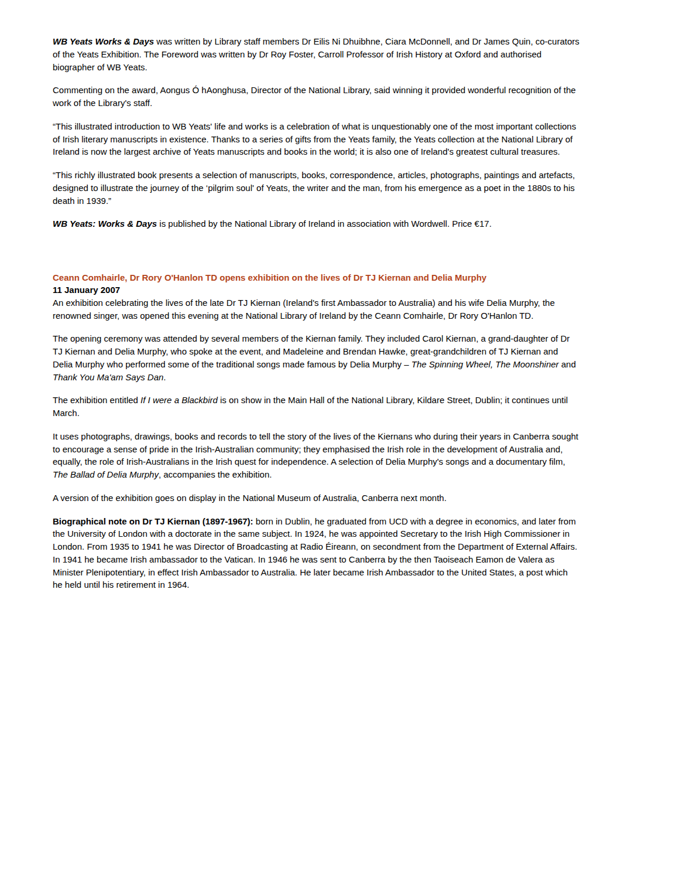WB Yeats Works & Days was written by Library staff members Dr Eilis Ni Dhuibhne, Ciara McDonnell, and Dr James Quin, co-curators of the Yeats Exhibition. The Foreword was written by Dr Roy Foster, Carroll Professor of Irish History at Oxford and authorised biographer of WB Yeats.
Commenting on the award, Aongus Ó hAonghusa, Director of the National Library, said winning it provided wonderful recognition of the work of the Library's staff.
“This illustrated introduction to WB Yeats' life and works is a celebration of what is unquestionably one of the most important collections of Irish literary manuscripts in existence. Thanks to a series of gifts from the Yeats family, the Yeats collection at the National Library of Ireland is now the largest archive of Yeats manuscripts and books in the world; it is also one of Ireland's greatest cultural treasures.
“This richly illustrated book presents a selection of manuscripts, books, correspondence, articles, photographs, paintings and artefacts, designed to illustrate the journey of the ‘pilgrim soul' of Yeats, the writer and the man, from his emergence as a poet in the 1880s to his death in 1939.”
WB Yeats: Works & Days is published by the National Library of Ireland in association with Wordwell. Price €17.
Ceann Comhairle, Dr Rory O'Hanlon TD opens exhibition on the lives of Dr TJ Kiernan and Delia Murphy
11 January 2007
An exhibition celebrating the lives of the late Dr TJ Kiernan (Ireland's first Ambassador to Australia) and his wife Delia Murphy, the renowned singer, was opened this evening at the National Library of Ireland by the Ceann Comhairle, Dr Rory O'Hanlon TD.
The opening ceremony was attended by several members of the Kiernan family. They included Carol Kiernan, a grand-daughter of Dr TJ Kiernan and Delia Murphy, who spoke at the event, and Madeleine and Brendan Hawke, great-grandchildren of TJ Kiernan and Delia Murphy who performed some of the traditional songs made famous by Delia Murphy – The Spinning Wheel, The Moonshiner and Thank You Ma'am Says Dan.
The exhibition entitled If I were a Blackbird is on show in the Main Hall of the National Library, Kildare Street, Dublin; it continues until March.
It uses photographs, drawings, books and records to tell the story of the lives of the Kiernans who during their years in Canberra sought to encourage a sense of pride in the Irish-Australian community; they emphasised the Irish role in the development of Australia and, equally, the role of Irish-Australians in the Irish quest for independence. A selection of Delia Murphy's songs and a documentary film, The Ballad of Delia Murphy, accompanies the exhibition.
A version of the exhibition goes on display in the National Museum of Australia, Canberra next month.
Biographical note on Dr TJ Kiernan (1897-1967): born in Dublin, he graduated from UCD with a degree in economics, and later from the University of London with a doctorate in the same subject. In 1924, he was appointed Secretary to the Irish High Commissioner in London. From 1935 to 1941 he was Director of Broadcasting at Radio Éireann, on secondment from the Department of External Affairs. In 1941 he became Irish ambassador to the Vatican. In 1946 he was sent to Canberra by the then Taoiseach Eamon de Valera as Minister Plenipotentiary, in effect Irish Ambassador to Australia. He later became Irish Ambassador to the United States, a post which he held until his retirement in 1964.